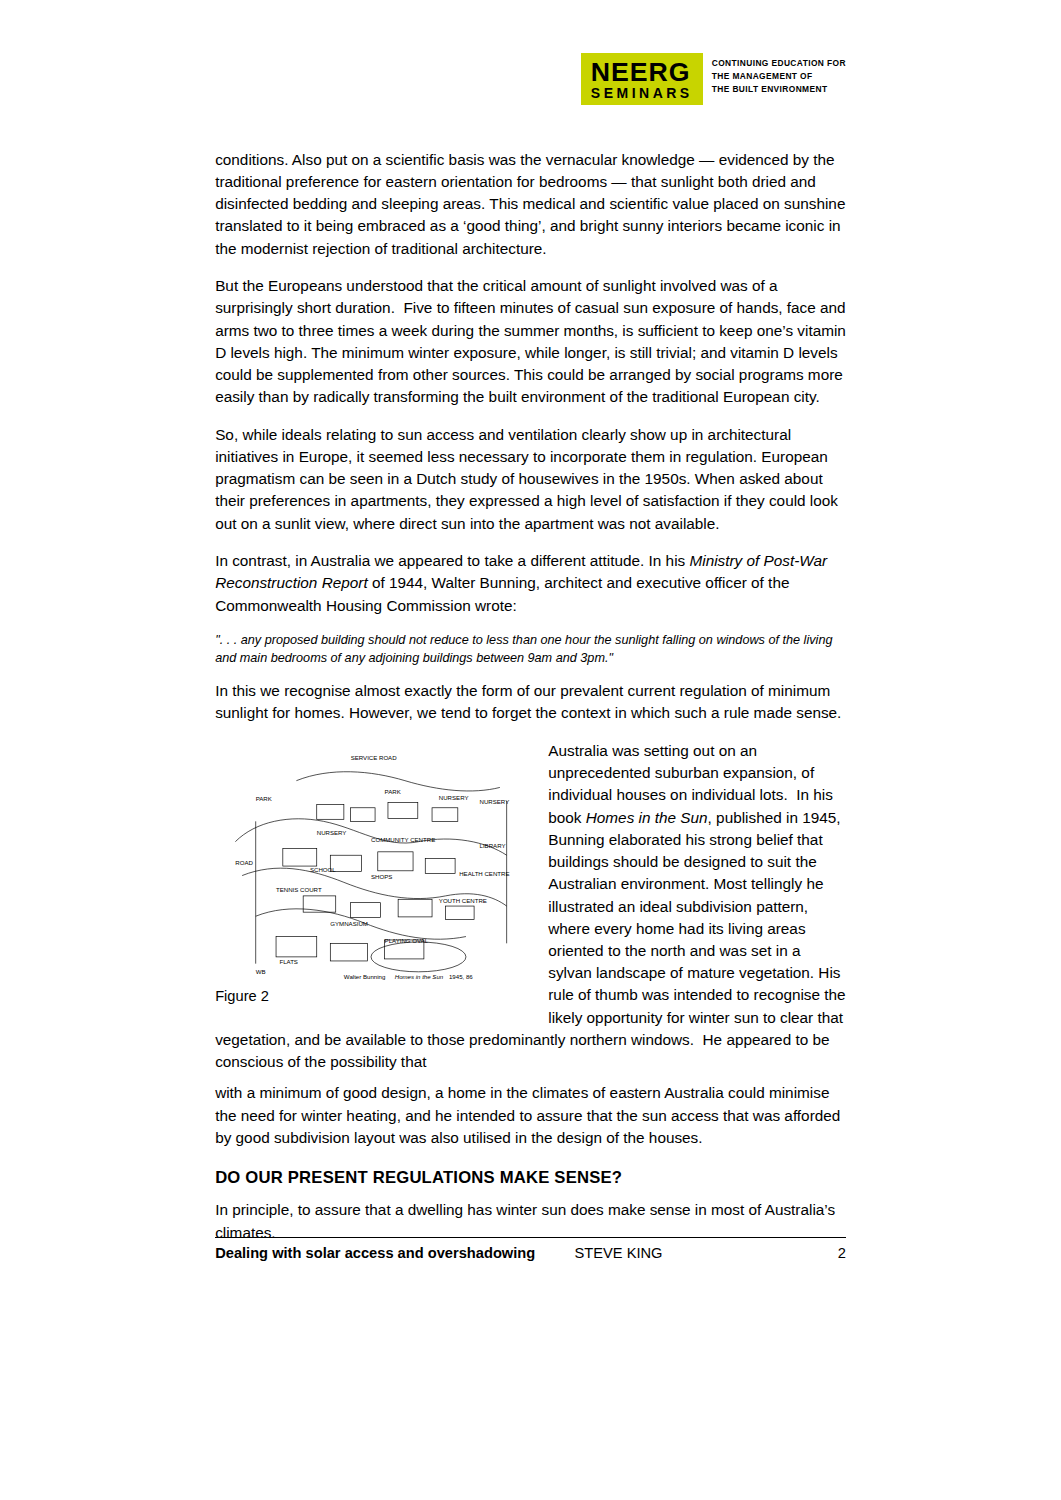NEERG SEMINARS
Continuing education for
the management of
the built environment
conditions. Also put on a scientific basis was the vernacular knowledge — evidenced by the traditional preference for eastern orientation for bedrooms — that sunlight both dried and disinfected bedding and sleeping areas. This medical and scientific value placed on sunshine translated to it being embraced as a ‘good thing’, and bright sunny interiors became iconic in the modernist rejection of traditional architecture.
But the Europeans understood that the critical amount of sunlight involved was of a surprisingly short duration. Five to fifteen minutes of casual sun exposure of hands, face and arms two to three times a week during the summer months, is sufficient to keep one’s vitamin D levels high. The minimum winter exposure, while longer, is still trivial; and vitamin D levels could be supplemented from other sources. This could be arranged by social programs more easily than by radically transforming the built environment of the traditional European city.
So, while ideals relating to sun access and ventilation clearly show up in architectural initiatives in Europe, it seemed less necessary to incorporate them in regulation. European pragmatism can be seen in a Dutch study of housewives in the 1950s. When asked about their preferences in apartments, they expressed a high level of satisfaction if they could look out on a sunlit view, where direct sun into the apartment was not available.
In contrast, in Australia we appeared to take a different attitude. In his Ministry of Post-War Reconstruction Report of 1944, Walter Bunning, architect and executive officer of the Commonwealth Housing Commission wrote:
". . . any proposed building should not reduce to less than one hour the sunlight falling on windows of the living and main bedrooms of any adjoining buildings between 9am and 3pm."
In this we recognise almost exactly the form of our prevalent current regulation of minimum sunlight for homes. However, we tend to forget the context in which such a rule made sense.
Figure 2
Australia was setting out on an unprecedented suburban expansion, of individual houses on individual lots. In his book Homes in the Sun, published in 1945, Bunning elaborated his strong belief that buildings should be designed to suit the Australian environment. Most tellingly he illustrated an ideal subdivision pattern, where every home had its living areas oriented to the north and was set in a sylvan landscape of mature vegetation. His rule of thumb was intended to recognise the likely opportunity for winter sun to clear that vegetation, and be available to those predominantly northern windows. He appeared to be conscious of the possibility that
with a minimum of good design, a home in the climates of eastern Australia could minimise the need for winter heating, and he intended to assure that the sun access that was afforded by good subdivision layout was also utilised in the design of the houses.
DO OUR PRESENT REGULATIONS MAKE SENSE?
In principle, to assure that a dwelling has winter sun does make sense in most of Australia’s climates.
Dealing with solar access and overshadowing
STEVE KING
2